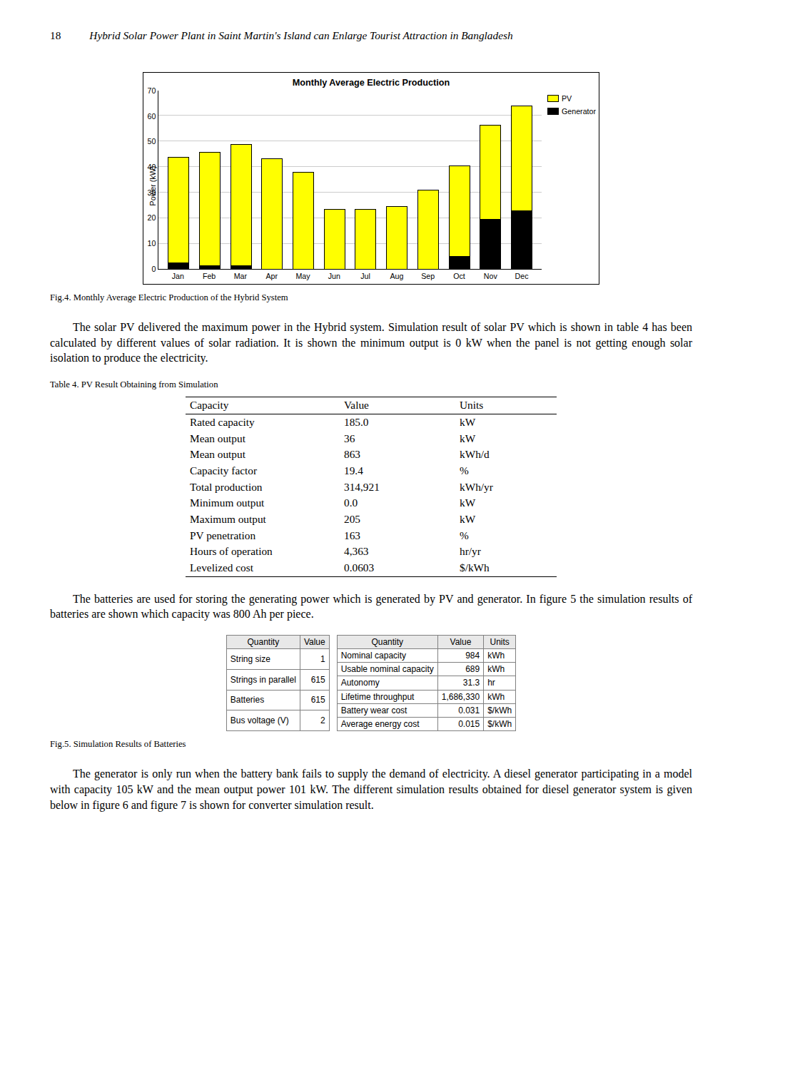18 Hybrid Solar Power Plant in Saint Martin's Island can Enlarge Tourist Attraction in Bangladesh
Monthly Average Electric Production
Power (kW)
70 60 50 40 30 20 10 0
Jan Feb Mar Apr May Jun Jul Aug Sep Oct Nov Dec
PV
Generator
Fig.4. Monthly Average Electric Production of the Hybrid System
The solar PV delivered the maximum power in the Hybrid system. Simulation result of solar PV which is shown in table 4 has been calculated by different values of solar radiation. It is shown the minimum output is 0 kW when the panel is not getting enough solar isolation to produce the electricity.
Table 4. PV Result Obtaining from Simulation
| Capacity | Value | Units |
| --- | --- | --- |
| Rated capacity | 185.0 | kW |
| Mean output | 36 | kW |
| Mean output | 863 | kWh/d |
| Capacity factor | 19.4 | % |
| Total production | 314,921 | kWh/yr |
| Minimum output | 0.0 | kW |
| Maximum output | 205 | kW |
| PV penetration | 163 | % |
| Hours of operation | 4,363 | hr/yr |
| Levelized cost | 0.0603 | $/kWh |
The batteries are used for storing the generating power which is generated by PV and generator. In figure 5 the simulation results of batteries are shown which capacity was 800 Ah per piece.
| Quantity | Value |
| --- | --- |
| String size | 1 |
| Strings in parallel | 615 |
| Batteries | 615 |
| Bus voltage (V) | 2 |
| Quantity | Value | Units |
| --- | --- | --- |
| Nominal capacity | 984 | kWh |
| Usable nominal capacity | 689 | kWh |
| Autonomy | 31.3 | hr |
| Lifetime throughput | 1,686,330 | kWh |
| Battery wear cost | 0.031 | $/kWh |
| Average energy cost | 0.015 | $/kWh |
Fig.5. Simulation Results of Batteries
The generator is only run when the battery bank fails to supply the demand of electricity. A diesel generator participating in a model with capacity 105 kW and the mean output power 101 kW. The different simulation results obtained for diesel generator system is given below in figure 6 and figure 7 is shown for converter simulation result.